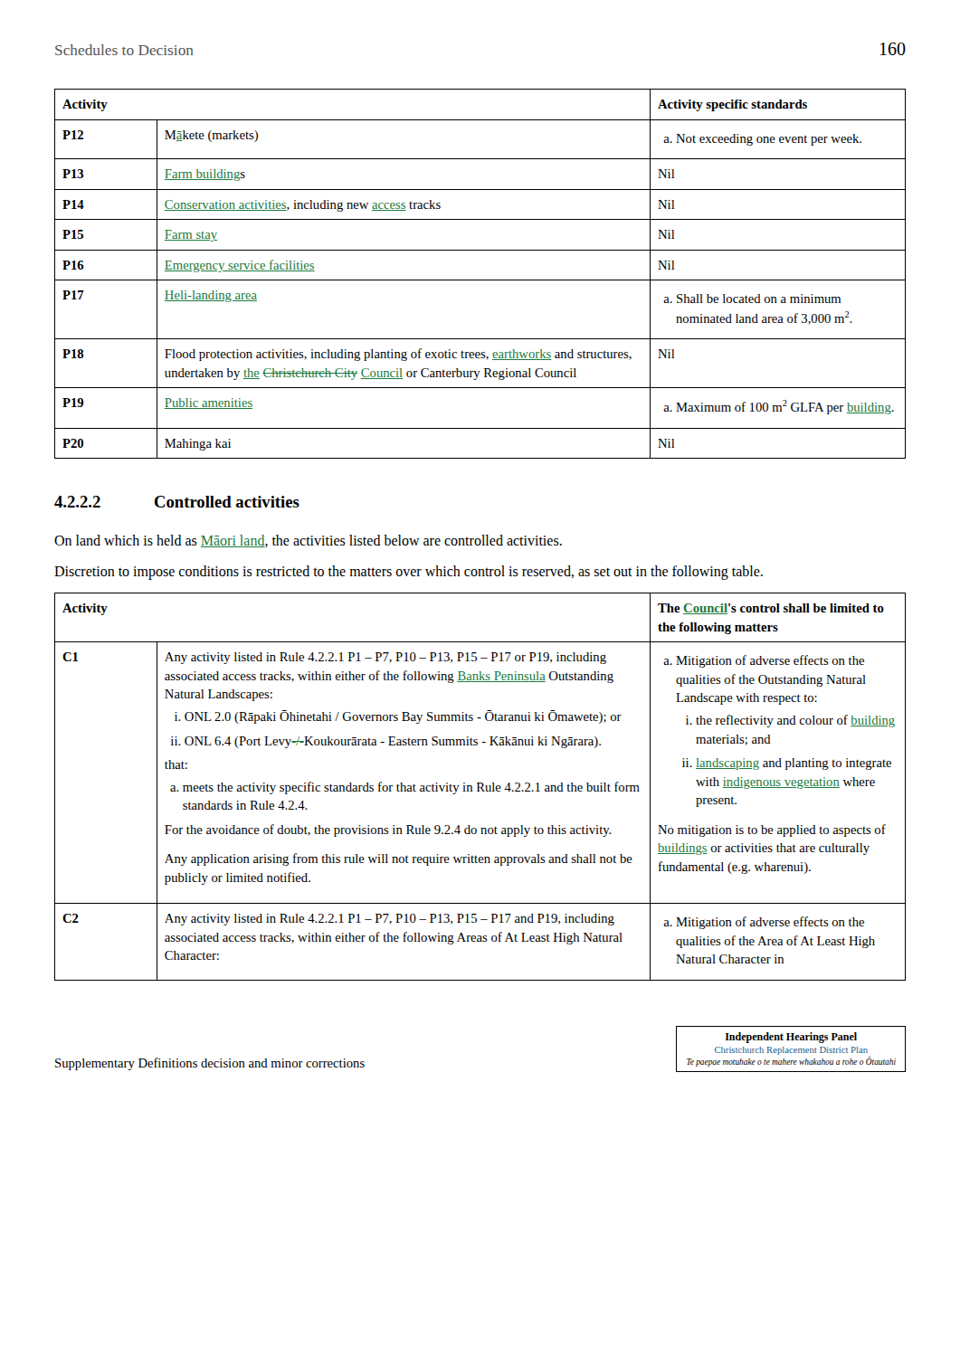Schedules to Decision 160
| Activity | Activity specific standards |
| --- | --- |
| P12 | M ā kete (markets) | Not exceeding one event per week. |
| P13 | Farm building s | Nil |
| P14 | Conservation activities , including new access tracks | Nil |
| P15 | Farm stay | Nil |
| P16 | Emergency service facilities | Nil |
| P17 | Heli-landing area | Shall be located on a minimum nominated land area of 3,000 m 2 . |
| P18 | Flood protection activities, including planting of exotic trees, earthworks and structures, undertaken by the Christchurch City Council or Canterbury Regional Council | Nil |
| P19 | Public amenities | Maximum of 100 m 2 GLFA per building . |
| P20 | Mahinga kai | Nil |
4.2.2.2 Controlled activities
On land which is held as Māori land, the activities listed below are controlled activities.
Discretion to impose conditions is restricted to the matters over which control is reserved, as set out in the following table.
| Activity | The Council 's control shall be limited to the following matters |
| --- | --- |
| C1 | Any activity listed in Rule 4.2.2.1 P1 – P7, P10 – P13, P15 – P17 or P19, including associated access tracks, within either of the following Banks Peninsula Outstanding Natural Landscapes: ONL 2.0 (Rāpaki Ōhinetahi / Governors Bay Summits - Ōtaranui ki Ōmawete); or ONL 6.4 (Port Levy -/- Koukourārata - Eastern Summits - Kākānui ki Ngārara). that: meets the activity specific standards for that activity in Rule 4.2.2.1 and the built form standards in Rule 4.2.4. For the avoidance of doubt, the provisions in Rule 9.2.4 do not apply to this activity. Any application arising from this rule will not require written approvals and shall not be publicly or limited notified. | Mitigation of adverse effects on the qualities of the Outstanding Natural Landscape with respect to: the reflectivity and colour of building materials; and landscaping and planting to integrate with indigenous vegetation where present. No mitigation is to be applied to aspects of buildings or activities that are culturally fundamental (e.g. wharenui). |
| C2 | Any activity listed in Rule 4.2.2.1 P1 – P7, P10 – P13, P15 – P17 and P19, including associated access tracks, within either of the following Areas of At Least High Natural Character: | Mitigation of adverse effects on the qualities of the Area of At Least High Natural Character in |
Supplementary Definitions decision and minor corrections
Independent Hearings Panel
Christchurch Replacement District Plan
Te paepae motuhake o te mahere whakahou a rohe o Ōtautahi